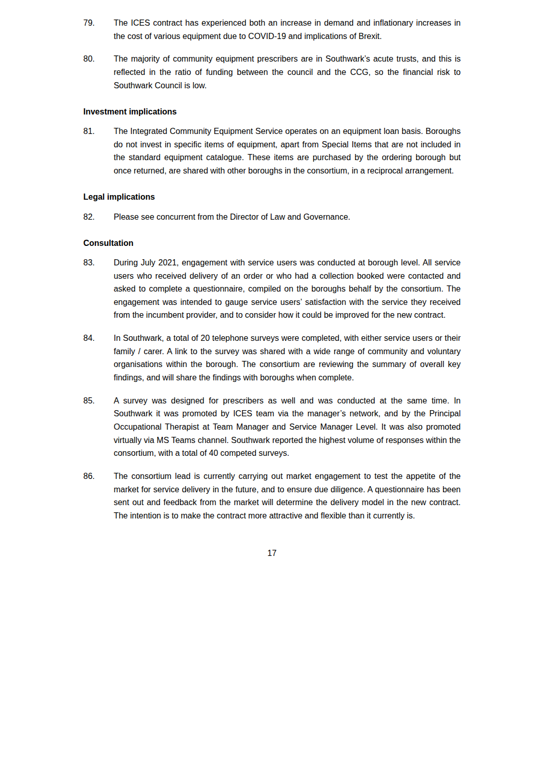79. The ICES contract has experienced both an increase in demand and inflationary increases in the cost of various equipment due to COVID-19 and implications of Brexit.
80. The majority of community equipment prescribers are in Southwark’s acute trusts, and this is reflected in the ratio of funding between the council and the CCG, so the financial risk to Southwark Council is low.
Investment implications
81. The Integrated Community Equipment Service operates on an equipment loan basis. Boroughs do not invest in specific items of equipment, apart from Special Items that are not included in the standard equipment catalogue. These items are purchased by the ordering borough but once returned, are shared with other boroughs in the consortium, in a reciprocal arrangement.
Legal implications
82. Please see concurrent from the Director of Law and Governance.
Consultation
83. During July 2021, engagement with service users was conducted at borough level. All service users who received delivery of an order or who had a collection booked were contacted and asked to complete a questionnaire, compiled on the boroughs behalf by the consortium. The engagement was intended to gauge service users’ satisfaction with the service they received from the incumbent provider, and to consider how it could be improved for the new contract.
84. In Southwark, a total of 20 telephone surveys were completed, with either service users or their family / carer. A link to the survey was shared with a wide range of community and voluntary organisations within the borough. The consortium are reviewing the summary of overall key findings, and will share the findings with boroughs when complete.
85. A survey was designed for prescribers as well and was conducted at the same time. In Southwark it was promoted by ICES team via the manager’s network, and by the Principal Occupational Therapist at Team Manager and Service Manager Level. It was also promoted virtually via MS Teams channel. Southwark reported the highest volume of responses within the consortium, with a total of 40 competed surveys.
86. The consortium lead is currently carrying out market engagement to test the appetite of the market for service delivery in the future, and to ensure due diligence. A questionnaire has been sent out and feedback from the market will determine the delivery model in the new contract. The intention is to make the contract more attractive and flexible than it currently is.
17